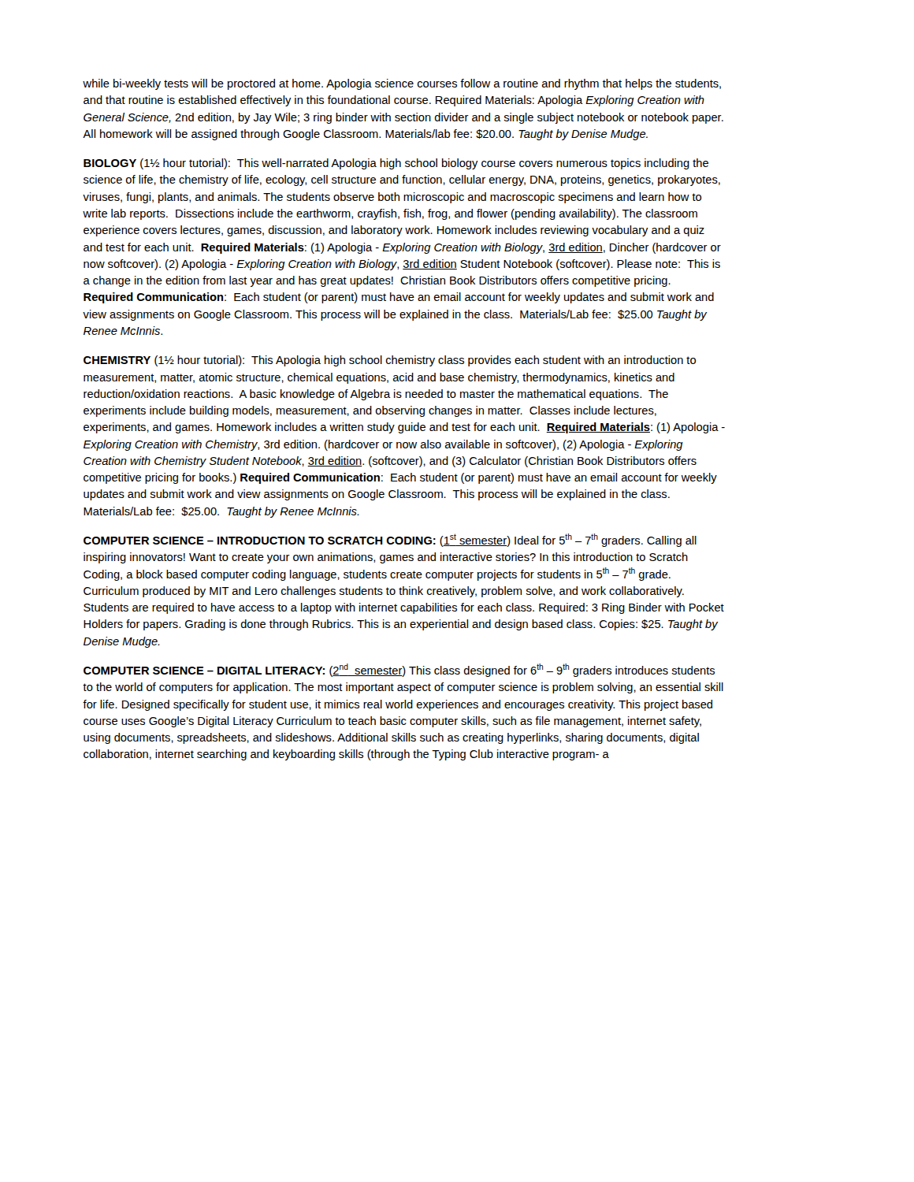while bi-weekly tests will be proctored at home. Apologia science courses follow a routine and rhythm that helps the students, and that routine is established effectively in this foundational course. Required Materials: Apologia Exploring Creation with General Science, 2nd edition, by Jay Wile; 3 ring binder with section divider and a single subject notebook or notebook paper. All homework will be assigned through Google Classroom. Materials/lab fee: $20.00. Taught by Denise Mudge.
BIOLOGY (1½ hour tutorial): This well-narrated Apologia high school biology course covers numerous topics including the science of life, the chemistry of life, ecology, cell structure and function, cellular energy, DNA, proteins, genetics, prokaryotes, viruses, fungi, plants, and animals. The students observe both microscopic and macroscopic specimens and learn how to write lab reports. Dissections include the earthworm, crayfish, fish, frog, and flower (pending availability). The classroom experience covers lectures, games, discussion, and laboratory work. Homework includes reviewing vocabulary and a quiz and test for each unit. Required Materials: (1) Apologia - Exploring Creation with Biology, 3rd edition, Dincher (hardcover or now softcover). (2) Apologia - Exploring Creation with Biology, 3rd edition Student Notebook (softcover). Please note: This is a change in the edition from last year and has great updates! Christian Book Distributors offers competitive pricing. Required Communication: Each student (or parent) must have an email account for weekly updates and submit work and view assignments on Google Classroom. This process will be explained in the class. Materials/Lab fee: $25.00 Taught by Renee McInnis.
CHEMISTRY (1½ hour tutorial): This Apologia high school chemistry class provides each student with an introduction to measurement, matter, atomic structure, chemical equations, acid and base chemistry, thermodynamics, kinetics and reduction/oxidation reactions. A basic knowledge of Algebra is needed to master the mathematical equations. The experiments include building models, measurement, and observing changes in matter. Classes include lectures, experiments, and games. Homework includes a written study guide and test for each unit. Required Materials: (1) Apologia - Exploring Creation with Chemistry, 3rd edition. (hardcover or now also available in softcover), (2) Apologia - Exploring Creation with Chemistry Student Notebook, 3rd edition. (softcover), and (3) Calculator (Christian Book Distributors offers competitive pricing for books.) Required Communication: Each student (or parent) must have an email account for weekly updates and submit work and view assignments on Google Classroom. This process will be explained in the class. Materials/Lab fee: $25.00. Taught by Renee McInnis.
COMPUTER SCIENCE – INTRODUCTION TO SCRATCH CODING: (1st semester) Ideal for 5th – 7th graders. Calling all inspiring innovators! Want to create your own animations, games and interactive stories? In this introduction to Scratch Coding, a block based computer coding language, students create computer projects for students in 5th – 7th grade. Curriculum produced by MIT and Lero challenges students to think creatively, problem solve, and work collaboratively. Students are required to have access to a laptop with internet capabilities for each class. Required: 3 Ring Binder with Pocket Holders for papers. Grading is done through Rubrics. This is an experiential and design based class. Copies: $25. Taught by Denise Mudge.
COMPUTER SCIENCE – DIGITAL LITERACY: (2nd semester) This class designed for 6th – 9th graders introduces students to the world of computers for application. The most important aspect of computer science is problem solving, an essential skill for life. Designed specifically for student use, it mimics real world experiences and encourages creativity. This project based course uses Google’s Digital Literacy Curriculum to teach basic computer skills, such as file management, internet safety, using documents, spreadsheets, and slideshows. Additional skills such as creating hyperlinks, sharing documents, digital collaboration, internet searching and keyboarding skills (through the Typing Club interactive program- a